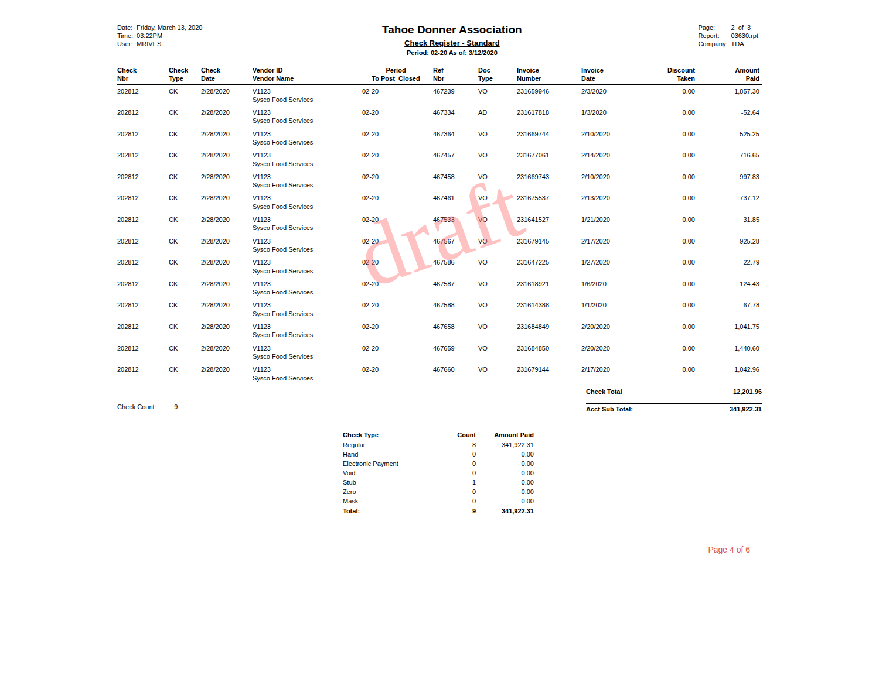draft
| Date: | Friday, March 13, 2020 |
| Time: | 03:22PM |
| User: | MRIVES |
Tahoe Donner Association
Check Register - Standard
Period: 02-20 As of: 3/12/2020
| Page: | 2 of 3 |
| Report: | 03630.rpt |
| Company: | TDA |
| Check Nbr | Check Type | Check Date | Vendor ID Vendor Name | Period To Post Closed | Ref Nbr | Doc Type | Invoice Number | Invoice Date | Discount Taken | Amount Paid |
| --- | --- | --- | --- | --- | --- | --- | --- | --- | --- | --- |
| 202812 | CK | 2/28/2020 | V1123 Sysco Food Services | 02-20 | 467239 | VO | 231659946 | 2/3/2020 | 0.00 | 1,857.30 |
| 202812 | CK | 2/28/2020 | V1123 Sysco Food Services | 02-20 | 467334 | AD | 231617818 | 1/3/2020 | 0.00 | -52.64 |
| 202812 | CK | 2/28/2020 | V1123 Sysco Food Services | 02-20 | 467364 | VO | 231669744 | 2/10/2020 | 0.00 | 525.25 |
| 202812 | CK | 2/28/2020 | V1123 Sysco Food Services | 02-20 | 467457 | VO | 231677061 | 2/14/2020 | 0.00 | 716.65 |
| 202812 | CK | 2/28/2020 | V1123 Sysco Food Services | 02-20 | 467458 | VO | 231669743 | 2/10/2020 | 0.00 | 997.83 |
| 202812 | CK | 2/28/2020 | V1123 Sysco Food Services | 02-20 | 467461 | VO | 231675537 | 2/13/2020 | 0.00 | 737.12 |
| 202812 | CK | 2/28/2020 | V1123 Sysco Food Services | 02-20 | 467533 | VO | 231641527 | 1/21/2020 | 0.00 | 31.85 |
| 202812 | CK | 2/28/2020 | V1123 Sysco Food Services | 02-20 | 467567 | VO | 231679145 | 2/17/2020 | 0.00 | 925.28 |
| 202812 | CK | 2/28/2020 | V1123 Sysco Food Services | 02-20 | 467586 | VO | 231647225 | 1/27/2020 | 0.00 | 22.79 |
| 202812 | CK | 2/28/2020 | V1123 Sysco Food Services | 02-20 | 467587 | VO | 231618921 | 1/6/2020 | 0.00 | 124.43 |
| 202812 | CK | 2/28/2020 | V1123 Sysco Food Services | 02-20 | 467588 | VO | 231614388 | 1/1/2020 | 0.00 | 67.78 |
| 202812 | CK | 2/28/2020 | V1123 Sysco Food Services | 02-20 | 467658 | VO | 231684849 | 2/20/2020 | 0.00 | 1,041.75 |
| 202812 | CK | 2/28/2020 | V1123 Sysco Food Services | 02-20 | 467659 | VO | 231684850 | 2/20/2020 | 0.00 | 1,440.60 |
| 202812 | CK | 2/28/2020 | V1123 Sysco Food Services | 02-20 | 467660 | VO | 231679144 | 2/17/2020 | 0.00 | 1,042.96 |
Check Total 12,201.96
Check Count: 9
Acct Sub Total: 341,922.31
| Check Type | Count | Amount Paid |
| --- | --- | --- |
| Regular | 8 | 341,922.31 |
| Hand | 0 | 0.00 |
| Electronic Payment | 0 | 0.00 |
| Void | 0 | 0.00 |
| Stub | 1 | 0.00 |
| Zero | 0 | 0.00 |
| Mask | 0 | 0.00 |
| Total: | 9 | 341,922.31 |
Page 4 of 6